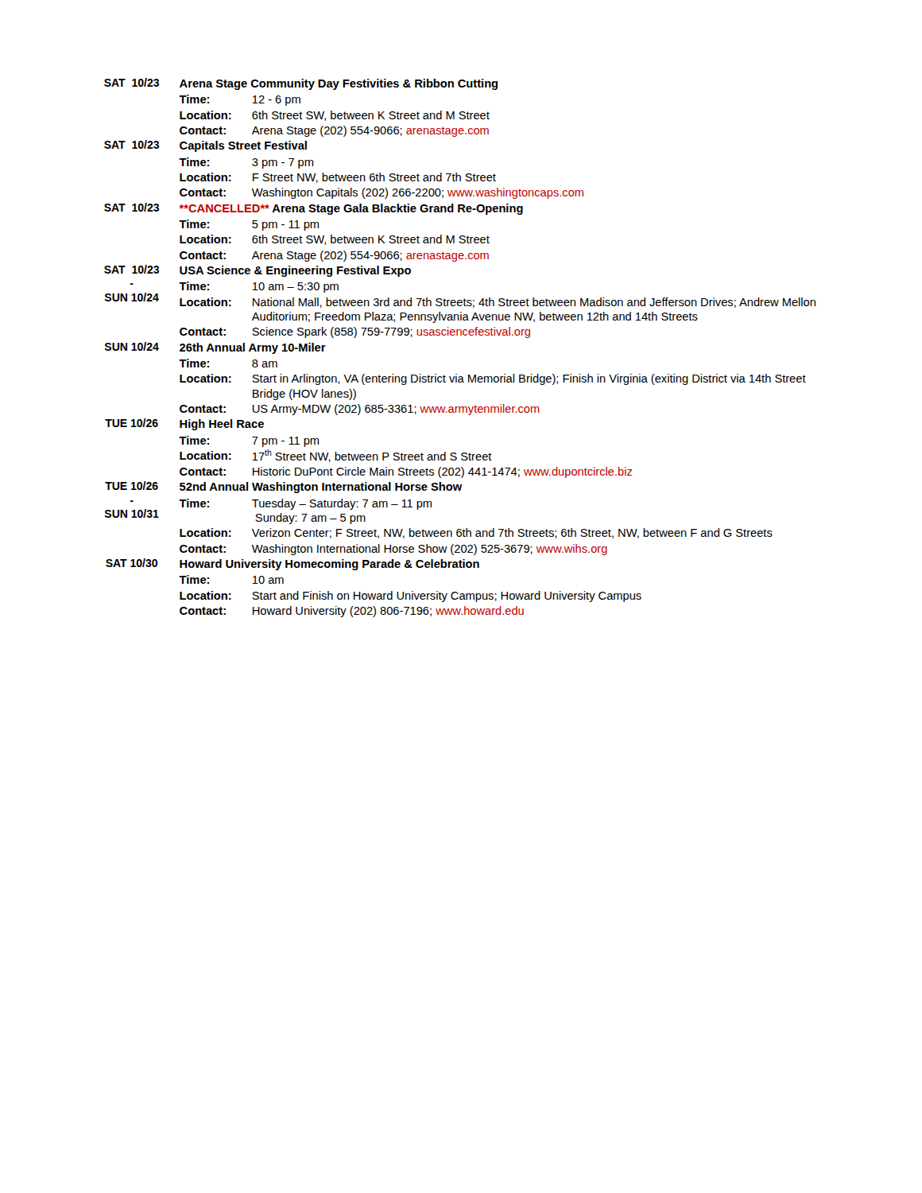| SAT 10/23 | Arena Stage Community Day Festivities & Ribbon Cutting / Time: / 12 - 6 pm / / Location: / 6th Street SW, between K Street and M Street / / Contact: / Arena Stage (202) 554-9066; arenastage.com / |
| SAT 10/23 | Capitals Street Festival / Time: / 3 pm - 7 pm / / Location: / F Street NW, between 6th Street and 7th Street / / Contact: / Washington Capitals (202) 266-2200; www.washingtoncaps.com / |
| SAT 10/23 | **CANCELLED** Arena Stage Gala Blacktie Grand Re-Opening / Time: / 5 pm - 11 pm / / Location: / 6th Street SW, between K Street and M Street / / Contact: / Arena Stage (202) 554-9066; arenastage.com / |
| SAT 10/23 - SUN 10/24 | USA Science & Engineering Festival Expo / Time: / 10 am – 5:30 pm / / Location: / National Mall, between 3rd and 7th Streets; 4th Street between Madison and Jefferson Drives; Andrew Mellon Auditorium; Freedom Plaza; Pennsylvania Avenue NW, between 12th and 14th Streets / / Contact: / Science Spark (858) 759-7799; usasciencefestival.org / |
| SUN 10/24 | 26th Annual Army 10-Miler / Time: / 8 am / / Location: / Start in Arlington, VA (entering District via Memorial Bridge); Finish in Virginia (exiting District via 14th Street Bridge (HOV lanes)) / / Contact: / US Army-MDW (202) 685-3361; www.armytenmiler.com / |
| TUE 10/26 | High Heel Race / Time: / 7 pm - 11 pm / / Location: / 17 th Street NW, between P Street and S Street / / Contact: / Historic DuPont Circle Main Streets (202) 441-1474; www.dupontcircle.biz / |
| TUE 10/26 - SUN 10/31 | 52nd Annual Washington International Horse Show / Time: / Tuesday – Saturday: 7 am – 11 pm Sunday: 7 am – 5 pm / / Location: / Verizon Center; F Street, NW, between 6th and 7th Streets; 6th Street, NW, between F and G Streets / / Contact: / Washington International Horse Show (202) 525-3679; www.wihs.org / |
| SAT 10/30 | Howard University Homecoming Parade & Celebration / Time: / 10 am / / Location: / Start and Finish on Howard University Campus; Howard University Campus / / Contact: / Howard University (202) 806-7196; www.howard.edu / |